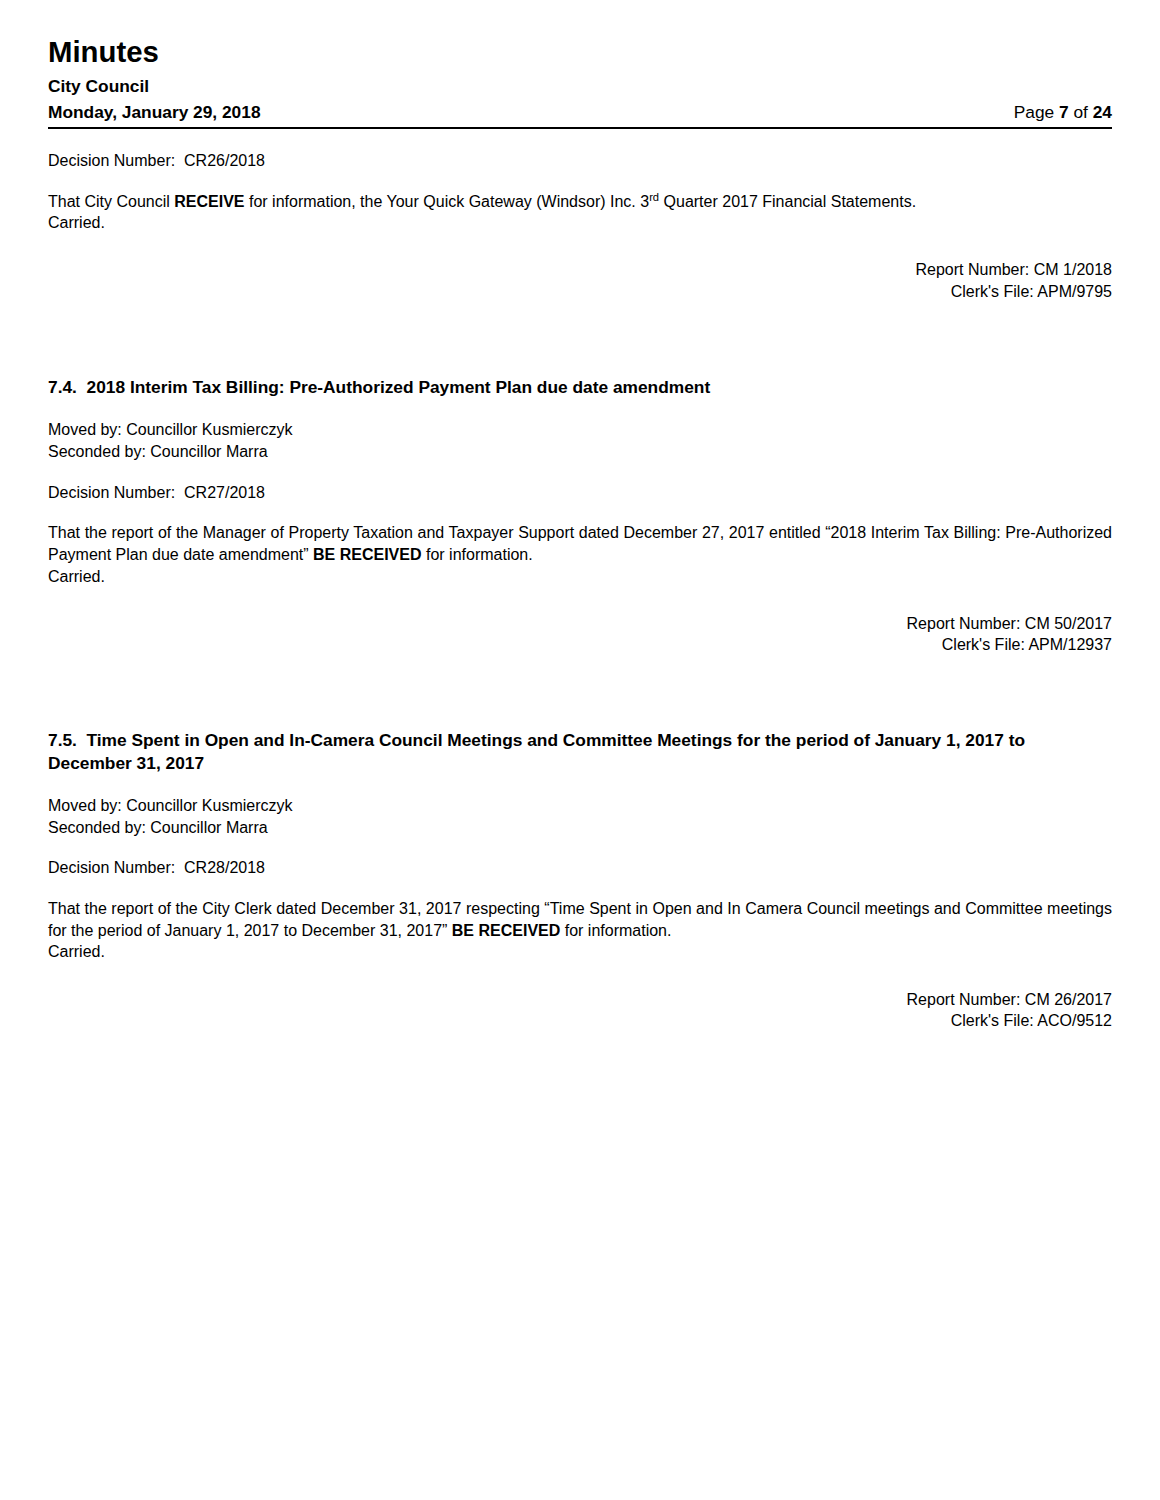Minutes
City Council
Monday, January 29, 2018 Page 7 of 24
Decision Number: CR26/2018
That City Council RECEIVE for information, the Your Quick Gateway (Windsor) Inc. 3rd Quarter 2017 Financial Statements.
Carried.
Report Number: CM 1/2018
Clerk's File: APM/9795
7.4. 2018 Interim Tax Billing: Pre-Authorized Payment Plan due date amendment
Moved by: Councillor Kusmierczyk
Seconded by: Councillor Marra
Decision Number: CR27/2018
That the report of the Manager of Property Taxation and Taxpayer Support dated December 27, 2017 entitled “2018 Interim Tax Billing: Pre-Authorized Payment Plan due date amendment” BE RECEIVED for information.
Carried.
Report Number: CM 50/2017
Clerk's File: APM/12937
7.5. Time Spent in Open and In-Camera Council Meetings and Committee Meetings for the period of January 1, 2017 to December 31, 2017
Moved by: Councillor Kusmierczyk
Seconded by: Councillor Marra
Decision Number: CR28/2018
That the report of the City Clerk dated December 31, 2017 respecting “Time Spent in Open and In Camera Council meetings and Committee meetings for the period of January 1, 2017 to December 31, 2017” BE RECEIVED for information.
Carried.
Report Number: CM 26/2017
Clerk's File: ACO/9512